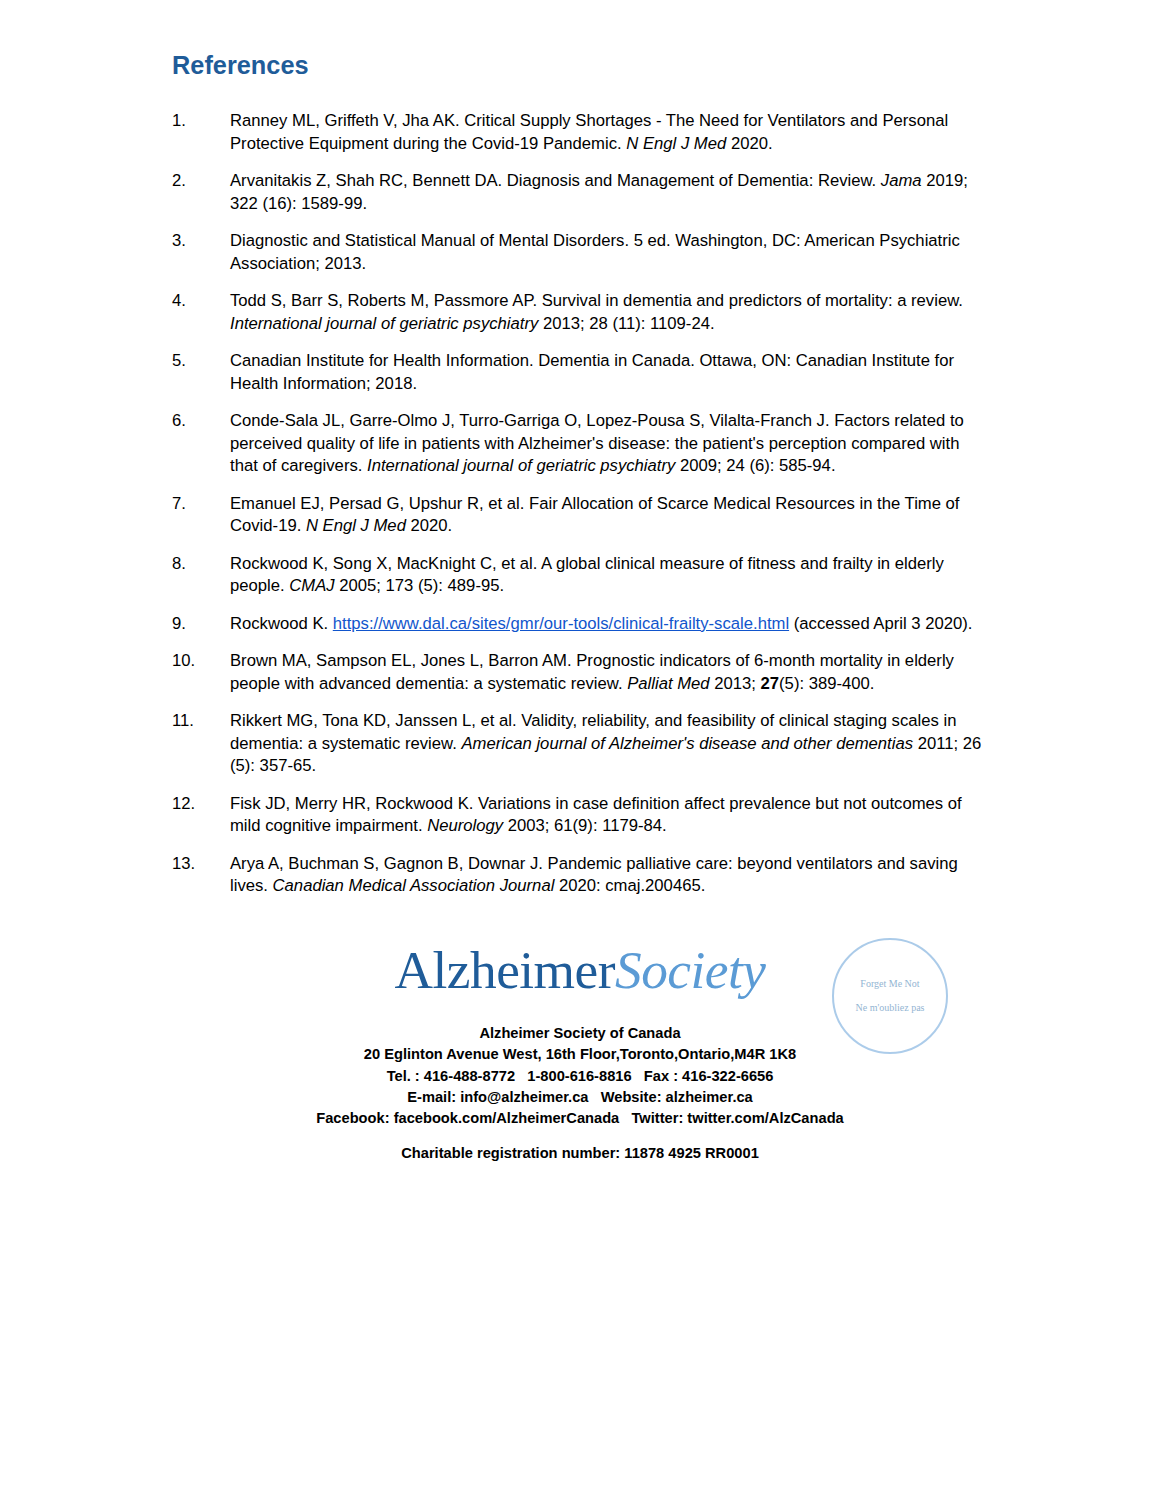References
Ranney ML, Griffeth V, Jha AK. Critical Supply Shortages - The Need for Ventilators and Personal Protective Equipment during the Covid-19 Pandemic. N Engl J Med 2020.
Arvanitakis Z, Shah RC, Bennett DA. Diagnosis and Management of Dementia: Review. Jama 2019; 322 (16): 1589-99.
Diagnostic and Statistical Manual of Mental Disorders. 5 ed. Washington, DC: American Psychiatric Association; 2013.
Todd S, Barr S, Roberts M, Passmore AP. Survival in dementia and predictors of mortality: a review. International journal of geriatric psychiatry 2013; 28 (11): 1109-24.
Canadian Institute for Health Information. Dementia in Canada. Ottawa, ON: Canadian Institute for Health Information; 2018.
Conde-Sala JL, Garre-Olmo J, Turro-Garriga O, Lopez-Pousa S, Vilalta-Franch J. Factors related to perceived quality of life in patients with Alzheimer's disease: the patient's perception compared with that of caregivers. International journal of geriatric psychiatry 2009; 24 (6): 585-94.
Emanuel EJ, Persad G, Upshur R, et al. Fair Allocation of Scarce Medical Resources in the Time of Covid-19. N Engl J Med 2020.
Rockwood K, Song X, MacKnight C, et al. A global clinical measure of fitness and frailty in elderly people. CMAJ 2005; 173 (5): 489-95.
Rockwood K. https://www.dal.ca/sites/gmr/our-tools/clinical-frailty-scale.html (accessed April 3 2020).
Brown MA, Sampson EL, Jones L, Barron AM. Prognostic indicators of 6-month mortality in elderly people with advanced dementia: a systematic review. Palliat Med 2013; 27(5): 389-400.
Rikkert MG, Tona KD, Janssen L, et al. Validity, reliability, and feasibility of clinical staging scales in dementia: a systematic review. American journal of Alzheimer's disease and other dementias 2011; 26 (5): 357-65.
Fisk JD, Merry HR, Rockwood K. Variations in case definition affect prevalence but not outcomes of mild cognitive impairment. Neurology 2003; 61(9): 1179-84.
Arya A, Buchman S, Gagnon B, Downar J. Pandemic palliative care: beyond ventilators and saving lives. Canadian Medical Association Journal 2020: cmaj.200465.
Forget Me Not
Ne m'oubliez pas
AlzheimerSociety
Alzheimer Society of Canada
20 Eglinton Avenue West, 16th Floor,Toronto,Ontario,M4R 1K8
Tel. : 416-488-8772 1-800-616-8816 Fax : 416-322-6656
E-mail: info@alzheimer.ca Website: alzheimer.ca
Facebook: facebook.com/AlzheimerCanada Twitter: twitter.com/AlzCanada
Charitable registration number: 11878 4925 RR0001